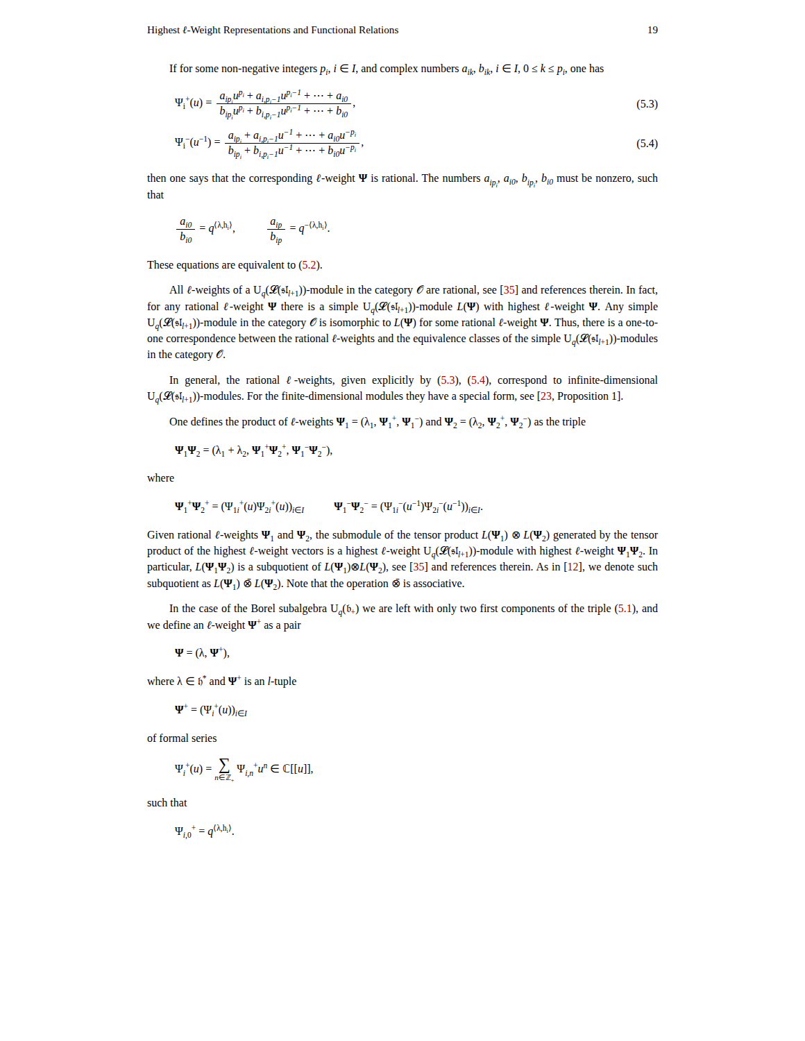Highest ℓ-Weight Representations and Functional Relations 19
If for some non-negative integers pi, i ∈ I, and complex numbers aik, bik, i ∈ I, 0 ≤ k ≤ pi, one has
Ψi+(u) = aipiupi + ai,pi−1upi−1 + ⋯ + ai0 bipiupi + bi,pi−1upi−1 + ⋯ + bi0 ,
(5.3)
Ψi−(u−1) = aipi + ai,pi−1u−1 + ⋯ + ai0u−pi bipi + bi,pi−1u−1 + ⋯ + bi0u−pi ,
(5.4)
then one says that the corresponding ℓ-weight Ψ is rational. The numbers aipi, ai0, bipi, bi0 must be nonzero, such that
ai0 bi0 = q⟨λ,hi⟩, aip bip = q−⟨λ,hi⟩.
These equations are equivalent to (5.2).
All ℓ-weights of a Uq(𝓛(𝔰𝔩l+1))-module in the category 𝒪 are rational, see [35] and references therein. In fact, for any rational ℓ-weight Ψ there is a simple Uq(𝓛(𝔰𝔩l+1))-module L(Ψ) with highest ℓ-weight Ψ. Any simple Uq(𝓛(𝔰𝔩l+1))-module in the category 𝒪 is isomorphic to L(Ψ) for some rational ℓ-weight Ψ. Thus, there is a one-to-one correspondence between the rational ℓ-weights and the equivalence classes of the simple Uq(𝓛(𝔰𝔩l+1))-modules in the category 𝒪.
In general, the rational ℓ-weights, given explicitly by (5.3), (5.4), correspond to infinite-dimensional Uq(𝓛(𝔰𝔩l+1))-modules. For the finite-dimensional modules they have a special form, see [23, Proposition 1].
One defines the product of ℓ-weights Ψ1 = (λ1, Ψ1+, Ψ1−) and Ψ2 = (λ2, Ψ2+, Ψ2−) as the triple
Ψ1Ψ2 = (λ1 + λ2, Ψ1+Ψ2+, Ψ1−Ψ2−),
where
Ψ1+Ψ2+ = (Ψ1i+(u)Ψ2i+(u))i∈I Ψ1−Ψ2− = (Ψ1i−(u−1)Ψ2i−(u−1))i∈I.
Given rational ℓ-weights Ψ1 and Ψ2, the submodule of the tensor product L(Ψ1) ⊗ L(Ψ2) generated by the tensor product of the highest ℓ-weight vectors is a highest ℓ-weight Uq(𝓛(𝔰𝔩l+1))-module with highest ℓ-weight Ψ1Ψ2. In particular, L(Ψ1Ψ2) is a subquotient of L(Ψ1)⊗L(Ψ2), see [35] and references therein. As in [12], we denote such subquotient as L(Ψ1) ⊗̄ L(Ψ2). Note that the operation ⊗̄ is associative.
In the case of the Borel subalgebra Uq(𝔟+) we are left with only two first components of the triple (5.1), and we define an ℓ-weight Ψ+ as a pair
Ψ = (λ, Ψ+),
where λ ∈ 𝔥* and Ψ+ is an l-tuple
Ψ+ = (Ψi+(u))i∈I
of formal series
Ψi+(u) = ∑n∈ℤ+ Ψi,n+un ∈ ℂ[[u]],
such that
Ψi,0+ = q⟨λ,hi⟩.